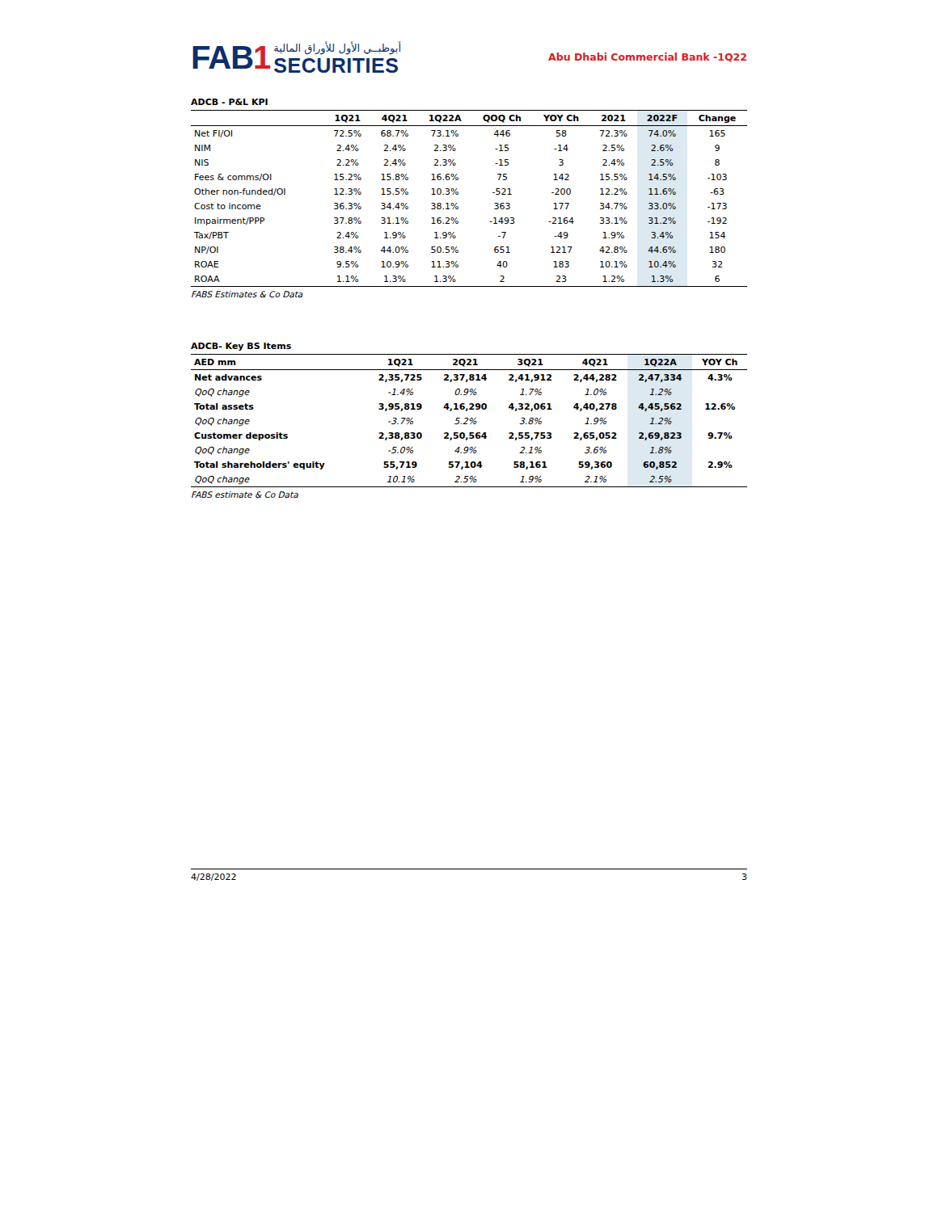FAB1
أبوظبــي الأول للأوراق المالية
SECURITIES
Abu Dhabi Commercial Bank -1Q22
ADCB - P&L KPI
| | 1Q21 | 4Q21 | 1Q22A | QOQ Ch | YOY Ch | 2021 | 2022F | Change |
| --- | --- | --- | --- | --- | --- | --- | --- | --- |
| Net FI/OI | 72.5% | 68.7% | 73.1% | 446 | 58 | 72.3% | 74.0% | 165 |
| NIM | 2.4% | 2.4% | 2.3% | -15 | -14 | 2.5% | 2.6% | 9 |
| NIS | 2.2% | 2.4% | 2.3% | -15 | 3 | 2.4% | 2.5% | 8 |
| Fees & comms/OI | 15.2% | 15.8% | 16.6% | 75 | 142 | 15.5% | 14.5% | -103 |
| Other non-funded/OI | 12.3% | 15.5% | 10.3% | -521 | -200 | 12.2% | 11.6% | -63 |
| Cost to income | 36.3% | 34.4% | 38.1% | 363 | 177 | 34.7% | 33.0% | -173 |
| Impairment/PPP | 37.8% | 31.1% | 16.2% | -1493 | -2164 | 33.1% | 31.2% | -192 |
| Tax/PBT | 2.4% | 1.9% | 1.9% | -7 | -49 | 1.9% | 3.4% | 154 |
| NP/OI | 38.4% | 44.0% | 50.5% | 651 | 1217 | 42.8% | 44.6% | 180 |
| ROAE | 9.5% | 10.9% | 11.3% | 40 | 183 | 10.1% | 10.4% | 32 |
| ROAA | 1.1% | 1.3% | 1.3% | 2 | 23 | 1.2% | 1.3% | 6 |
FABS Estimates & Co Data
ADCB- Key BS Items
| AED mm | 1Q21 | 2Q21 | 3Q21 | 4Q21 | 1Q22A | YOY Ch |
| --- | --- | --- | --- | --- | --- | --- |
| Net advances | 2,35,725 | 2,37,814 | 2,41,912 | 2,44,282 | 2,47,334 | 4.3% |
| QoQ change | -1.4% | 0.9% | 1.7% | 1.0% | 1.2% | |
| Total assets | 3,95,819 | 4,16,290 | 4,32,061 | 4,40,278 | 4,45,562 | 12.6% |
| QoQ change | -3.7% | 5.2% | 3.8% | 1.9% | 1.2% | |
| Customer deposits | 2,38,830 | 2,50,564 | 2,55,753 | 2,65,052 | 2,69,823 | 9.7% |
| QoQ change | -5.0% | 4.9% | 2.1% | 3.6% | 1.8% | |
| Total shareholders' equity | 55,719 | 57,104 | 58,161 | 59,360 | 60,852 | 2.9% |
| QoQ change | 10.1% | 2.5% | 1.9% | 2.1% | 2.5% | |
FABS estimate & Co Data
4/28/2022 3